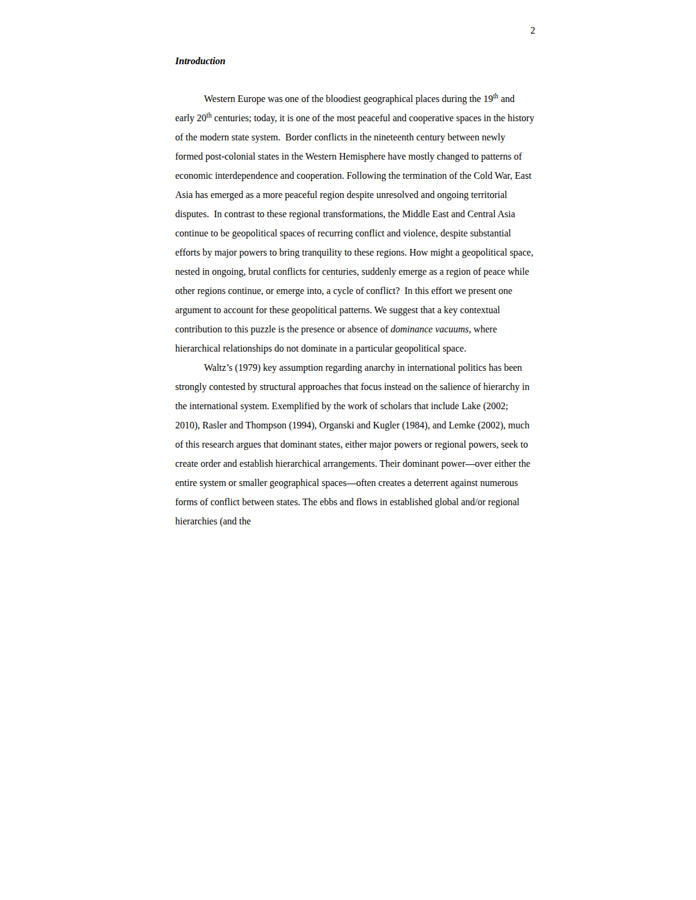2
Introduction
Western Europe was one of the bloodiest geographical places during the 19th and early 20th centuries; today, it is one of the most peaceful and cooperative spaces in the history of the modern state system. Border conflicts in the nineteenth century between newly formed post-colonial states in the Western Hemisphere have mostly changed to patterns of economic interdependence and cooperation. Following the termination of the Cold War, East Asia has emerged as a more peaceful region despite unresolved and ongoing territorial disputes. In contrast to these regional transformations, the Middle East and Central Asia continue to be geopolitical spaces of recurring conflict and violence, despite substantial efforts by major powers to bring tranquility to these regions. How might a geopolitical space, nested in ongoing, brutal conflicts for centuries, suddenly emerge as a region of peace while other regions continue, or emerge into, a cycle of conflict? In this effort we present one argument to account for these geopolitical patterns. We suggest that a key contextual contribution to this puzzle is the presence or absence of dominance vacuums, where hierarchical relationships do not dominate in a particular geopolitical space.
Waltz’s (1979) key assumption regarding anarchy in international politics has been strongly contested by structural approaches that focus instead on the salience of hierarchy in the international system. Exemplified by the work of scholars that include Lake (2002; 2010), Rasler and Thompson (1994), Organski and Kugler (1984), and Lemke (2002), much of this research argues that dominant states, either major powers or regional powers, seek to create order and establish hierarchical arrangements. Their dominant power—over either the entire system or smaller geographical spaces—often creates a deterrent against numerous forms of conflict between states. The ebbs and flows in established global and/or regional hierarchies (and the